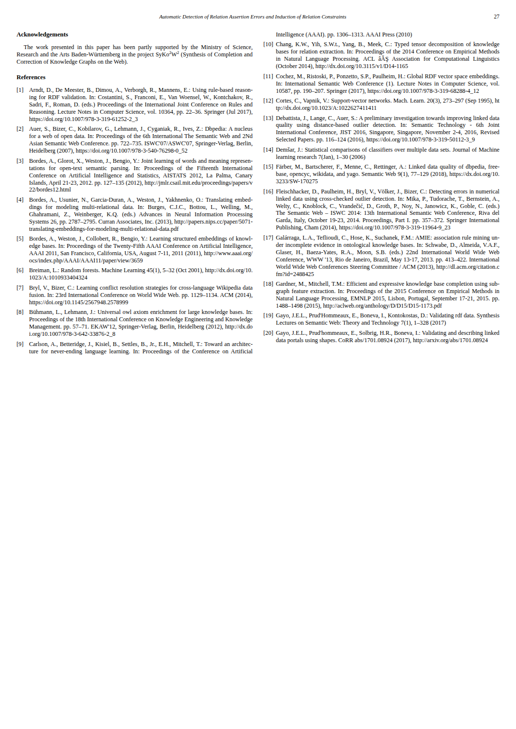Automatic Detection of Relation Assertion Errors and Induction of Relation Constraints
27
Acknowledgements
The work presented in this paper has been partly supported by the Ministry of Science, Research and the Arts Baden-Württemberg in the project SyKo2W2 (Synthesis of Completion and Correction of Knowledge Graphs on the Web).
References
Arndt, D., De Meester, B., Dimou, A., Verborgh, R., Mannens, E.: Using rule-based reasoning for RDF validation. In: Costantini, S., Franconi, E., Van Woensel, W., Kontchakov, R., Sadri, F., Roman, D. (eds.) Proceedings of the International Joint Conference on Rules and Reasoning. Lecture Notes in Computer Science, vol. 10364, pp. 22–36. Springer (Jul 2017), https://doi.org/10.1007/978-3-319-61252-2_3
Auer, S., Bizer, C., Kobilarov, G., Lehmann, J., Cyganiak, R., Ives, Z.: Dbpedia: A nucleus for a web of open data. In: Proceedings of the 6th International The Semantic Web and 2Nd Asian Semantic Web Conference. pp. 722–735. ISWC'07/ASWC'07, Springer-Verlag, Berlin, Heidelberg (2007), https://doi.org/10.1007/978-3-540-76298-0_52
Bordes, A., Glorot, X., Weston, J., Bengio, Y.: Joint learning of words and meaning representations for open-text semantic parsing. In: Proceedings of the Fifteenth International Conference on Artificial Intelligence and Statistics, AISTATS 2012, La Palma, Canary Islands, April 21-23, 2012. pp. 127–135 (2012), http://jmlr.csail.mit.edu/proceedings/papers/v22/bordes12.html
Bordes, A., Usunier, N., Garcia-Duran, A., Weston, J., Yakhnenko, O.: Translating embeddings for modeling multi-relational data. In: Burges, C.J.C., Bottou, L., Welling, M., Ghahramani, Z., Weinberger, K.Q. (eds.) Advances in Neural Information Processing Systems 26, pp. 2787–2795. Curran Associates, Inc. (2013), http://papers.nips.cc/paper/5071-translating-embeddings-for-modeling-multi-relational-data.pdf
Bordes, A., Weston, J., Collobert, R., Bengio, Y.: Learning structured embeddings of knowledge bases. In: Proceedings of the Twenty-Fifth AAAI Conference on Artificial Intelligence, AAAI 2011, San Francisco, California, USA, August 7-11, 2011 (2011), http://www.aaai.org/ocs/index.php/AAAI/AAAI11/paper/view/3659
Breiman, L.: Random forests. Machine Learning 45(1), 5–32 (Oct 2001), http://dx.doi.org/10.1023/A:1010933404324
Bryl, V., Bizer, C.: Learning conflict resolution strategies for cross-language Wikipedia data fusion. In: 23rd International Conference on World Wide Web. pp. 1129–1134. ACM (2014), https://doi.org/10.1145/2567948.2578999
Bühmann, L., Lehmann, J.: Universal owl axiom enrichment for large knowledge bases. In: Proceedings of the 18th International Conference on Knowledge Engineering and Knowledge Management. pp. 57–71. EKAW'12, Springer-Verlag, Berlin, Heidelberg (2012), http://dx.doi.org/10.1007/978-3-642-33876-2_8
Carlson, A., Betteridge, J., Kisiel, B., Settles, B., Jr., E.H., Mitchell, T.: Toward an architecture for never-ending language learning. In: Proceedings of the Conference on Artificial Intelligence (AAAI). pp. 1306–1313. AAAI Press (2010)
Chang, K.W., Yih, S.W.t., Yang, B., Meek, C.: Typed tensor decomposition of knowledge bases for relation extraction. In: Proceedings of the 2014 Conference on Empirical Methods in Natural Language Processing. ACL âĂŞ Association for Computational Linguistics (October 2014), http://dx.doi.org/10.3115/v1/D14-1165
Cochez, M., Ristoski, P., Ponzetto, S.P., Paulheim, H.: Global RDF vector space embeddings. In: International Semantic Web Conference (1). Lecture Notes in Computer Science, vol. 10587, pp. 190–207. Springer (2017), https://doi.org/10.1007/978-3-319-68288-4_12
Cortes, C., Vapnik, V.: Support-vector networks. Mach. Learn. 20(3), 273–297 (Sep 1995), http://dx.doi.org/10.1023/A:1022627411411
Debattista, J., Lange, C., Auer, S.: A preliminary investigation towards improving linked data quality using distance-based outlier detection. In: Semantic Technology - 6th Joint International Conference, JIST 2016, Singapore, Singapore, November 2-4, 2016, Revised Selected Papers. pp. 116–124 (2016), https://doi.org/10.1007/978-3-319-50112-3_9
Demšar, J.: Statistical comparisons of classifiers over multiple data sets. Journal of Machine learning research 7(Jan), 1–30 (2006)
Färber, M., Bartscherer, F., Menne, C., Rettinger, A.: Linked data quality of dbpedia, freebase, opencyc, wikidata, and yago. Semantic Web 9(1), 77–129 (2018), https://dx.doi.org/10.3233/SW-170275
Fleischhacker, D., Paulheim, H., Bryl, V., Völker, J., Bizer, C.: Detecting errors in numerical linked data using cross-checked outlier detection. In: Mika, P., Tudorache, T., Bernstein, A., Welty, C., Knoblock, C., Vrandečić, D., Groth, P., Noy, N., Janowicz, K., Goble, C. (eds.) The Semantic Web – ISWC 2014: 13th International Semantic Web Conference, Riva del Garda, Italy, October 19-23, 2014. Proceedings, Part I. pp. 357–372. Springer International Publishing, Cham (2014), https://doi.org/10.1007/978-3-319-11964-9_23
Galárraga, L.A., Teflioudi, C., Hose, K., Suchanek, F.M.: AMIE: association rule mining under incomplete evidence in ontological knowledge bases. In: Schwabe, D., Almeida, V.A.F., Glaser, H., Baeza-Yates, R.A., Moon, S.B. (eds.) 22nd International World Wide Web Conference, WWW '13, Rio de Janeiro, Brazil, May 13-17, 2013. pp. 413–422. International World Wide Web Conferences Steering Committee / ACM (2013), http://dl.acm.org/citation.cfm?id=2488425
Gardner, M., Mitchell, T.M.: Efficient and expressive knowledge base completion using subgraph feature extraction. In: Proceedings of the 2015 Conference on Empirical Methods in Natural Language Processing, EMNLP 2015, Lisbon, Portugal, September 17-21, 2015. pp. 1488–1498 (2015), http://aclweb.org/anthology/D/D15/D15-1173.pdf
Gayo, J.E.L., Prud'Hommeaux, E., Boneva, I., Kontokostas, D.: Validating rdf data. Synthesis Lectures on Semantic Web: Theory and Technology 7(1), 1–328 (2017)
Gayo, J.E.L., Prud'hommeaux, E., Solbrig, H.R., Boneva, I.: Validating and describing linked data portals using shapes. CoRR abs/1701.08924 (2017), http://arxiv.org/abs/1701.08924